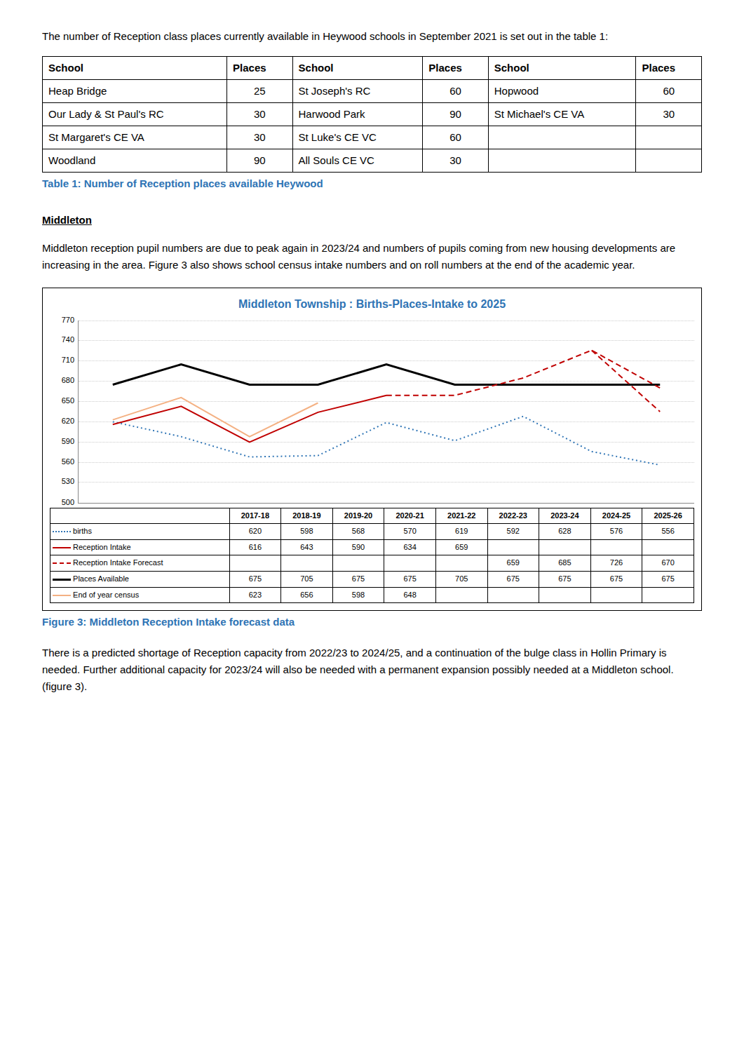The number of Reception class places currently available in Heywood schools in September 2021 is set out in the table 1:
| School | Places | School | Places | School | Places |
| --- | --- | --- | --- | --- | --- |
| Heap Bridge | 25 | St Joseph's RC | 60 | Hopwood | 60 |
| Our Lady & St Paul's RC | 30 | Harwood Park | 90 | St Michael's CE VA | 30 |
| St Margaret's CE VA | 30 | St Luke's CE VC | 60 | | |
| Woodland | 90 | All Souls CE VC | 30 | | |
Table 1: Number of Reception places available Heywood
Middleton
Middleton reception pupil numbers are due to peak again in 2023/24 and numbers of pupils coming from new housing developments are increasing in the area. Figure 3 also shows school census intake numbers and on roll numbers at the end of the academic year.
Middleton Township : Births-Places-Intake to 2025
770 740 710 680 650 620 590 560 530 500
| | 2017-18 | 2018-19 | 2019-20 | 2020-21 | 2021-22 | 2022-23 | 2023-24 | 2024-25 | 2025-26 |
| --- | --- | --- | --- | --- | --- | --- | --- | --- | --- |
| births | 620 | 598 | 568 | 570 | 619 | 592 | 628 | 576 | 556 |
| Reception Intake | 616 | 643 | 590 | 634 | 659 | | | | |
| Reception Intake Forecast | | | | | | 659 | 685 | 726 | 670 |
| Places Available | 675 | 705 | 675 | 675 | 705 | 675 | 675 | 675 | 675 |
| End of year census | 623 | 656 | 598 | 648 | | | | | |
Figure 3: Middleton Reception Intake forecast data
There is a predicted shortage of Reception capacity from 2022/23 to 2024/25, and a continuation of the bulge class in Hollin Primary is needed. Further additional capacity for 2023/24 will also be needed with a permanent expansion possibly needed at a Middleton school.(figure 3).